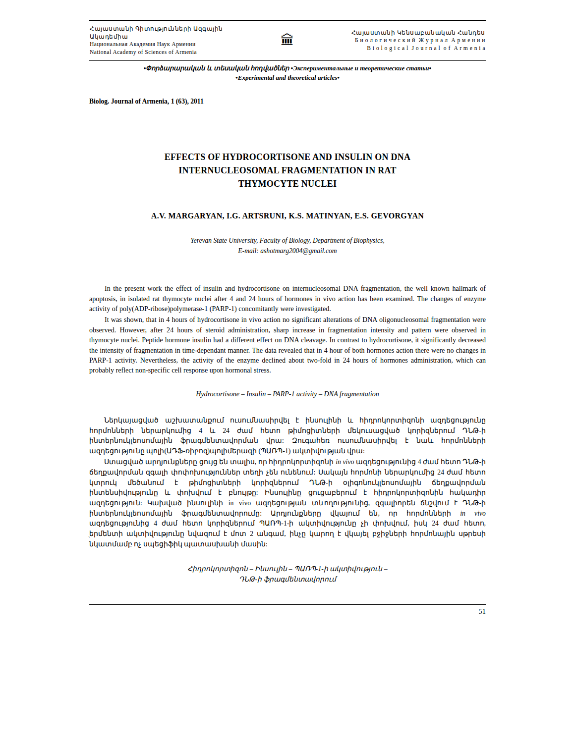| Հայաստանի Գիտությունների Ազգային Ակադեմիա Национальная Академия Наук Армении National Academy of Sciences of Armenia | 🏛 | Հայաստանի Կենսաբանական Հանդես Б и о л о г и ч е с к и й Ж у р н а л А р м е н и и B i o l o g i c a l J o u r n a l o f A r m e n i a |
•Փորձարարական և տեսական հոդվածներ •Экспериментальные и теоретические статьи•
•Experimental and theoretical articles•
Biolog. Journal of Armenia, 1 (63), 2011
EFFECTS OF HYDROCORTISONE AND INSULIN ON DNA
INTERNUCLEOSOMAL FRAGMENTATION IN RAT
THYMOCYTE NUCLEI
A.V. MARGARYAN, I.G. ARTSRUNI, K.S. MATINYAN, E.S. GEVORGYAN
Yerevan State University, Faculty of Biology, Department of Biophysics,
E-mail: ashotmarg2004@gmail.com
In the present work the effect of insulin and hydrocortisone on internucleosomal DNA fragmentation, the well known hallmark of apoptosis, in isolated rat thymocyte nuclei after 4 and 24 hours of hormones in vivo action has been examined. The changes of enzyme activity of poly(ADP-ribose)polymerase-1 (PARP-1) concomitantly were investigated.
It was shown, that in 4 hours of hydrocortisone in vivo action no significant alterations of DNA oligonucleosomal fragmentation were observed. However, after 24 hours of steroid administration, sharp increase in fragmentation intensity and pattern were observed in thymocyte nuclei. Peptide hormone insulin had a different effect on DNA cleavage. In contrast to hydrocortisone, it significantly decreased the intensity of fragmentation in time-dependant manner. The data revealed that in 4 hour of both hormones action there were no changes in PARP-1 activity. Nevertheless, the activity of the enzyme declined about two-fold in 24 hours of hormones administration, which can probably reflect non-specific cell response upon hormonal stress.
Hydrocortisone – Insulin – PARP-1 activity – DNA fragmentation
Ներկայացված աշխատանքում ուսումնասիրվել է ինսուլինի և հիդրոկորտիզոնի ազդեցությունը հորմոնների ներարկումից 4 և 24 ժամ հետո թիմոցիտների մեկուսացված կորիզներում ԴՆԹ-ի ինտերնուկլեոսոմային ֆրագմենտավորման վրա: Զուգահեռ ուսումնասիրվել է նաև հորմոնների ազդեցությունը պոլի(ԱԴՖ-ռիբոզ)պոլիմերազի (ՊԱՌՊ-1) ակտիվության վրա:
Ստացված արդյունքները ցույց են տալիս, որ հիդրոկորտիզոնի in vivo ազդեցությունից 4 ժամ հետո ԴՆԹ-ի ճեղքավորման զգալի փոփոխություններ տեղի չեն ունենում: Սակայն հորմոնի ներարկումից 24 ժամ հետո կտրուկ մեծանում է թիմոցիտների կորիզներում ԴՆԹ-ի օլիգոնուկլեոսոմային ճեղքավորման ինտենսիվությունը և փոխվում է բնույթը: Ինսուլինը ցուցաբերում է հիդրոկորտիզոնին հակադիր ազդեցություն: Կախված ինսուլինի in vivo ազդեցության տևողությունից, զգալիորեն ճնշվում է ԴՆԹ-ի ինտերնուկլեոսոմային ֆրագմենտավորումը: Արդյունքները վկայում են, որ հորմոնների in vivo ազդեցությունից 4 ժամ հետո կորիզներում ՊԱՌՊ-1-ի ակտիվությունը չի փոխվում, իսկ 24 ժամ հետո, ֖երմենտի ակտիվությունը նվազում է մոտ 2 անգամ, ինչը կարող է վկայել բջիջների հորմոնային սթրեսի նկատմամբ ոչ սպեցիֆիկ պատասխանի մասին:
Հիդրոկորտիզոն – Ինսուլին – ՊԱՌՊ-1-ի ակտիվություն –
ԴՆԹ-ի ֆրագմենտավորում
51